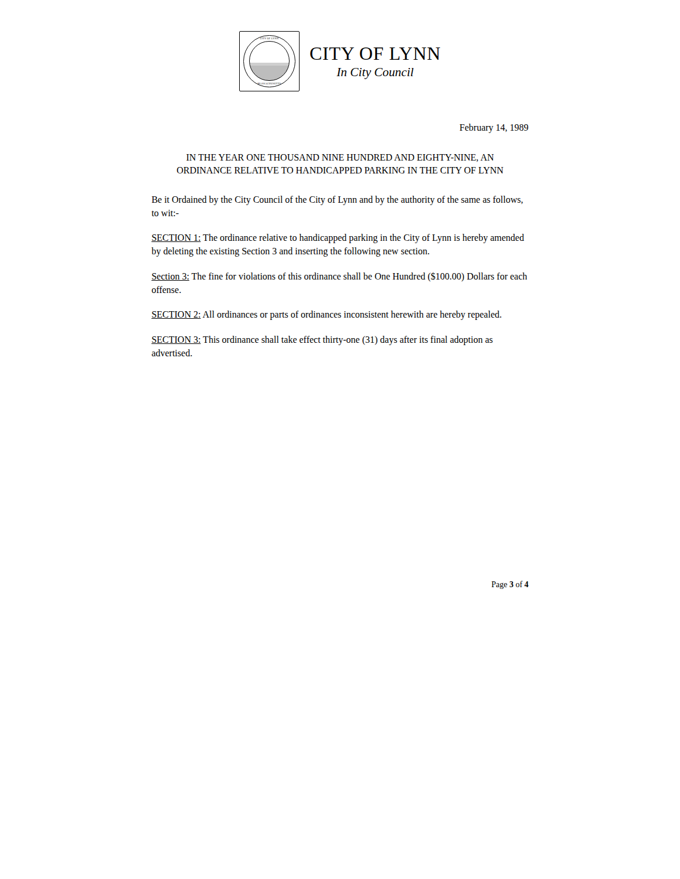CITY OF LYNN MASSACHUSETTS
CITY OF LYNN
In City Council
February 14, 1989
In the year one thousand nine hundred and eighty-nine, an ordinance relative to handicapped parking in the City of Lynn
Be it Ordained by the City Council of the City of Lynn and by the authority of the same as follows, to wit:-
SECTION 1: The ordinance relative to handicapped parking in the City of Lynn is hereby amended by deleting the existing Section 3 and inserting the following new section.
Section 3: The fine for violations of this ordinance shall be One Hundred ($100.00) Dollars for each offense.
SECTION 2: All ordinances or parts of ordinances inconsistent herewith are hereby repealed.
SECTION 3: This ordinance shall take effect thirty-one (31) days after its final adoption as advertised.
Page 3 of 4